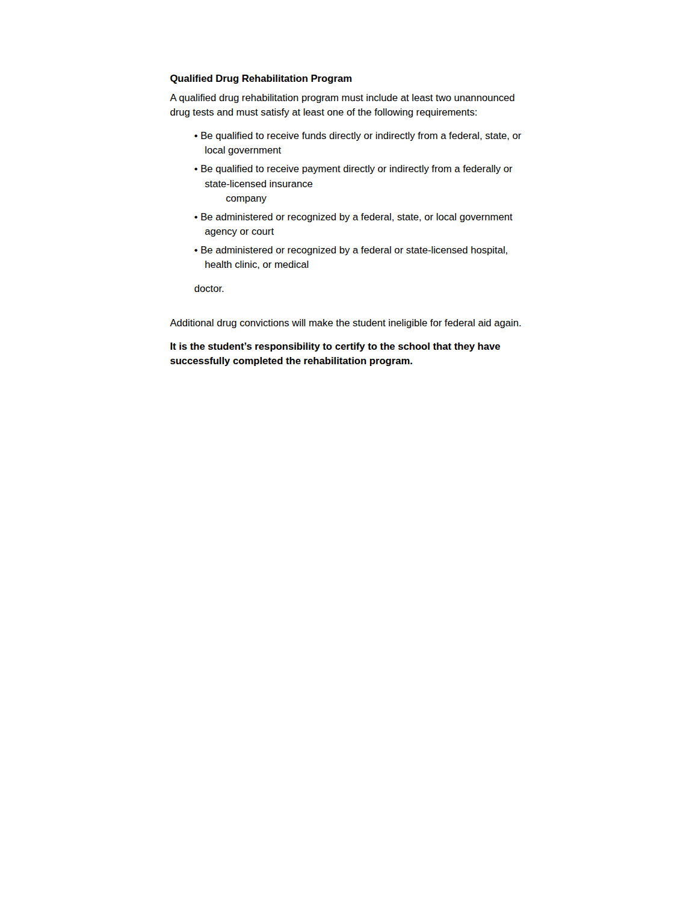Qualified Drug Rehabilitation Program
A qualified drug rehabilitation program must include at least two unannounced drug tests and must satisfy at least one of the following requirements:
• Be qualified to receive funds directly or indirectly from a federal, state, or local government
• Be qualified to receive payment directly or indirectly from a federally or state-licensed insurance company
• Be administered or recognized by a federal, state, or local government agency or court
• Be administered or recognized by a federal or state-licensed hospital, health clinic, or medical
doctor.
Additional drug convictions will make the student ineligible for federal aid again.
It is the student’s responsibility to certify to the school that they have successfully completed the rehabilitation program.